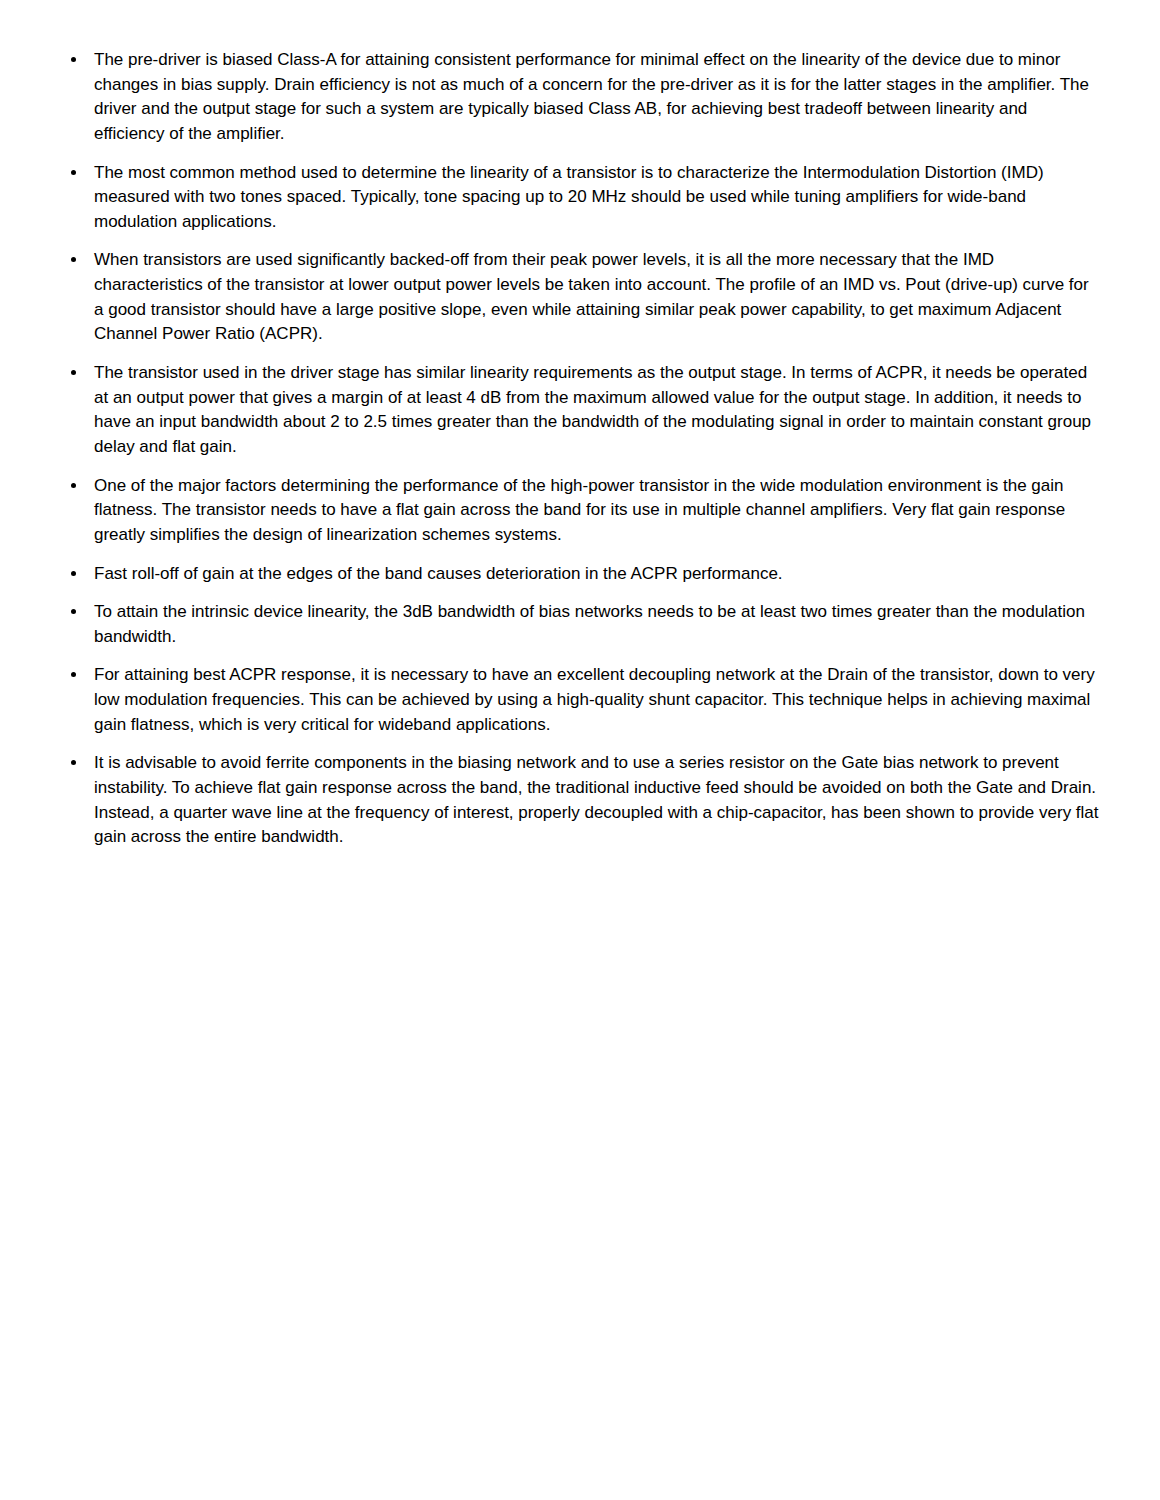The pre-driver is biased Class-A for attaining consistent performance for minimal effect on the linearity of the device due to minor changes in bias supply. Drain efficiency is not as much of a concern for the pre-driver as it is for the latter stages in the amplifier. The driver and the output stage for such a system are typically biased Class AB, for achieving best tradeoff between linearity and efficiency of the amplifier.
The most common method used to determine the linearity of a transistor is to characterize the Intermodulation Distortion (IMD) measured with two tones spaced. Typically, tone spacing up to 20 MHz should be used while tuning amplifiers for wide-band modulation applications.
When transistors are used significantly backed-off from their peak power levels, it is all the more necessary that the IMD characteristics of the transistor at lower output power levels be taken into account. The profile of an IMD vs. Pout (drive-up) curve for a good transistor should have a large positive slope, even while attaining similar peak power capability, to get maximum Adjacent Channel Power Ratio (ACPR).
The transistor used in the driver stage has similar linearity requirements as the output stage. In terms of ACPR, it needs be operated at an output power that gives a margin of at least 4 dB from the maximum allowed value for the output stage. In addition, it needs to have an input bandwidth about 2 to 2.5 times greater than the bandwidth of the modulating signal in order to maintain constant group delay and flat gain.
One of the major factors determining the performance of the high-power transistor in the wide modulation environment is the gain flatness. The transistor needs to have a flat gain across the band for its use in multiple channel amplifiers. Very flat gain response greatly simplifies the design of linearization schemes systems.
Fast roll-off of gain at the edges of the band causes deterioration in the ACPR performance.
To attain the intrinsic device linearity, the 3dB bandwidth of bias networks needs to be at least two times greater than the modulation bandwidth.
For attaining best ACPR response, it is necessary to have an excellent decoupling network at the Drain of the transistor, down to very low modulation frequencies. This can be achieved by using a high-quality shunt capacitor. This technique helps in achieving maximal gain flatness, which is very critical for wideband applications.
It is advisable to avoid ferrite components in the biasing network and to use a series resistor on the Gate bias network to prevent instability. To achieve flat gain response across the band, the traditional inductive feed should be avoided on both the Gate and Drain. Instead, a quarter wave line at the frequency of interest, properly decoupled with a chip-capacitor, has been shown to provide very flat gain across the entire bandwidth.